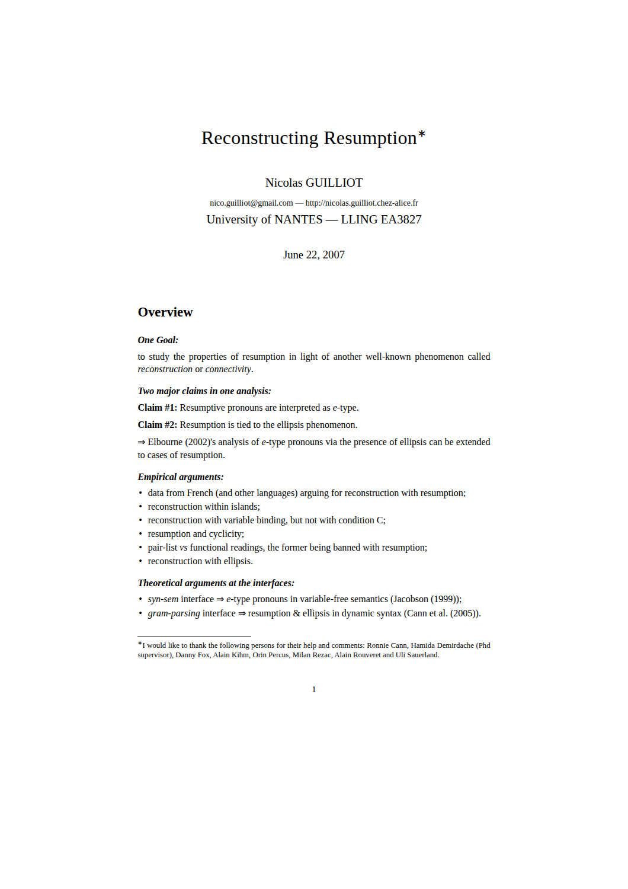Reconstructing Resumption∗
Nicolas GUILLIOT
nico.guilliot@gmail.com — http://nicolas.guilliot.chez-alice.fr
University of NANTES — LLING EA3827
June 22, 2007
Overview
One Goal:
to study the properties of resumption in light of another well-known phenomenon called reconstruction or connectivity.
Two major claims in one analysis:
Claim #1: Resumptive pronouns are interpreted as e-type.
Claim #2: Resumption is tied to the ellipsis phenomenon.
⇒ Elbourne (2002)'s analysis of e-type pronouns via the presence of ellipsis can be extended to cases of resumption.
Empirical arguments:
data from French (and other languages) arguing for reconstruction with resumption;
reconstruction within islands;
reconstruction with variable binding, but not with condition C;
resumption and cyclicity;
pair-list vs functional readings, the former being banned with resumption;
reconstruction with ellipsis.
Theoretical arguments at the interfaces:
syn-sem interface ⇒ e-type pronouns in variable-free semantics (Jacobson (1999));
gram-parsing interface ⇒ resumption & ellipsis in dynamic syntax (Cann et al. (2005)).
∗I would like to thank the following persons for their help and comments: Ronnie Cann, Hamida Demirdache (Phd supervisor), Danny Fox, Alain Kihm, Orin Percus, Milan Rezac, Alain Rouveret and Uli Sauerland.
1